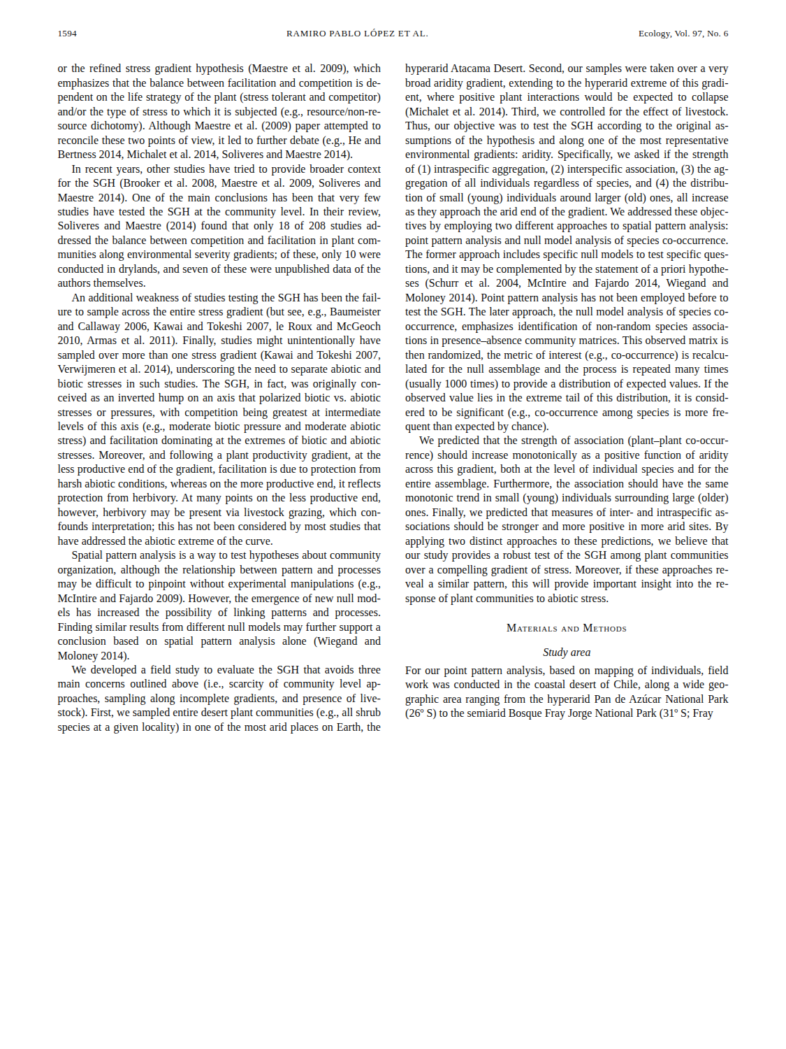1594 Ramiro Pablo López et al. Ecology, Vol. 97, No. 6
or the refined stress gradient hypothesis (Maestre et al. 2009), which emphasizes that the balance between facilitation and competition is dependent on the life strategy of the plant (stress tolerant and competitor) and/or the type of stress to which it is subjected (e.g., resource/non-resource dichotomy). Although Maestre et al. (2009) paper attempted to reconcile these two points of view, it led to further debate (e.g., He and Bertness 2014, Michalet et al. 2014, Soliveres and Maestre 2014).
In recent years, other studies have tried to provide broader context for the SGH (Brooker et al. 2008, Maestre et al. 2009, Soliveres and Maestre 2014). One of the main conclusions has been that very few studies have tested the SGH at the community level. In their review, Soliveres and Maestre (2014) found that only 18 of 208 studies addressed the balance between competition and facilitation in plant communities along environmental severity gradients; of these, only 10 were conducted in drylands, and seven of these were unpublished data of the authors themselves.
An additional weakness of studies testing the SGH has been the failure to sample across the entire stress gradient (but see, e.g., Baumeister and Callaway 2006, Kawai and Tokeshi 2007, le Roux and McGeoch 2010, Armas et al. 2011). Finally, studies might unintentionally have sampled over more than one stress gradient (Kawai and Tokeshi 2007, Verwijmeren et al. 2014), underscoring the need to separate abiotic and biotic stresses in such studies. The SGH, in fact, was originally conceived as an inverted hump on an axis that polarized biotic vs. abiotic stresses or pressures, with competition being greatest at intermediate levels of this axis (e.g., moderate biotic pressure and moderate abiotic stress) and facilitation dominating at the extremes of biotic and abiotic stresses. Moreover, and following a plant productivity gradient, at the less productive end of the gradient, facilitation is due to protection from harsh abiotic conditions, whereas on the more productive end, it reflects protection from herbivory. At many points on the less productive end, however, herbivory may be present via livestock grazing, which confounds interpretation; this has not been considered by most studies that have addressed the abiotic extreme of the curve.
Spatial pattern analysis is a way to test hypotheses about community organization, although the relationship between pattern and processes may be difficult to pinpoint without experimental manipulations (e.g., McIntire and Fajardo 2009). However, the emergence of new null models has increased the possibility of linking patterns and processes. Finding similar results from different null models may further support a conclusion based on spatial pattern analysis alone (Wiegand and Moloney 2014).
We developed a field study to evaluate the SGH that avoids three main concerns outlined above (i.e., scarcity of community level approaches, sampling along incomplete gradients, and presence of livestock). First, we sampled entire desert plant communities (e.g., all shrub species at a given locality) in one of the most arid places on Earth, the hyperarid Atacama Desert. Second, our samples were taken over a very broad aridity gradient, extending to the hyperarid extreme of this gradient, where positive plant interactions would be expected to collapse (Michalet et al. 2014). Third, we controlled for the effect of livestock. Thus, our objective was to test the SGH according to the original assumptions of the hypothesis and along one of the most representative environmental gradients: aridity. Specifically, we asked if the strength of (1) intraspecific aggregation, (2) interspecific association, (3) the aggregation of all individuals regardless of species, and (4) the distribution of small (young) individuals around larger (old) ones, all increase as they approach the arid end of the gradient. We addressed these objectives by employing two different approaches to spatial pattern analysis: point pattern analysis and null model analysis of species co-occurrence. The former approach includes specific null models to test specific questions, and it may be complemented by the statement of a priori hypotheses (Schurr et al. 2004, McIntire and Fajardo 2014, Wiegand and Moloney 2014). Point pattern analysis has not been employed before to test the SGH. The later approach, the null model analysis of species co-occurrence, emphasizes identification of non-random species associations in presence–absence community matrices. This observed matrix is then randomized, the metric of interest (e.g., co-occurrence) is recalculated for the null assemblage and the process is repeated many times (usually 1000 times) to provide a distribution of expected values. If the observed value lies in the extreme tail of this distribution, it is considered to be significant (e.g., co-occurrence among species is more frequent than expected by chance).
We predicted that the strength of association (plant–plant co-occurrence) should increase monotonically as a positive function of aridity across this gradient, both at the level of individual species and for the entire assemblage. Furthermore, the association should have the same monotonic trend in small (young) individuals surrounding large (older) ones. Finally, we predicted that measures of inter- and intraspecific associations should be stronger and more positive in more arid sites. By applying two distinct approaches to these predictions, we believe that our study provides a robust test of the SGH among plant communities over a compelling gradient of stress. Moreover, if these approaches reveal a similar pattern, this will provide important insight into the response of plant communities to abiotic stress.
Materials and Methods
Study area
For our point pattern analysis, based on mapping of individuals, field work was conducted in the coastal desert of Chile, along a wide geographic area ranging from the hyperarid Pan de Azúcar National Park (26º S) to the semiarid Bosque Fray Jorge National Park (31º S; Fray